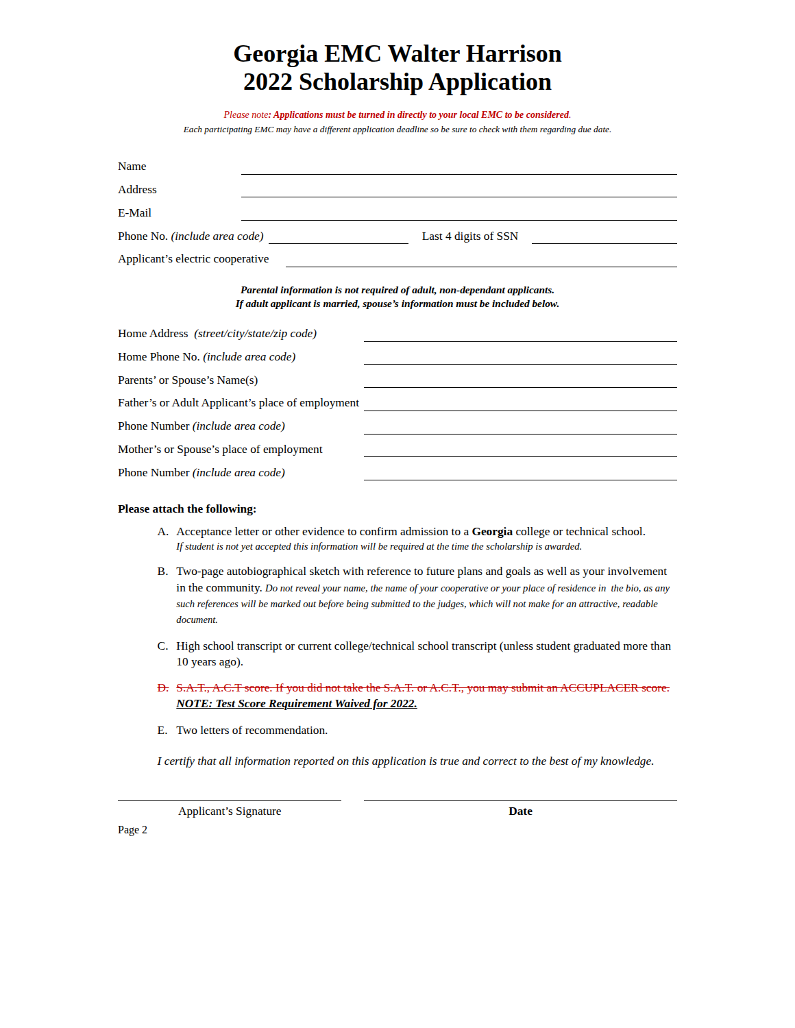Georgia EMC Walter Harrison
2022 Scholarship Application
Please note: Applications must be turned in directly to your local EMC to be considered.
Each participating EMC may have a different application deadline so be sure to check with them regarding due date.
| Name | |
| Address | |
| E-Mail | |
| Phone No. (include area code) | | Last 4 digits of SSN | |
| Applicant’s electric cooperative | |
Parental information is not required of adult, non-dependant applicants.
If adult applicant is married, spouse’s information must be included below.
| Home Address (street/city/state/zip code) | |
| Home Phone No. (include area code) | |
| Parents’ or Spouse’s Name(s) | |
| Father’s or Adult Applicant’s place of employment | |
| Phone Number (include area code) | |
| Mother’s or Spouse’s place of employment | |
| Phone Number (include area code) | |
Please attach the following:
A. Acceptance letter or other evidence to confirm admission to a Georgia college or technical school.
If student is not yet accepted this information will be required at the time the scholarship is awarded.
B. Two-page autobiographical sketch with reference to future plans and goals as well as your involvement in the community. Do not reveal your name, the name of your cooperative or your place of residence in the bio, as any such references will be marked out before being submitted to the judges, which will not make for an attractive, readable document.
C. High school transcript or current college/technical school transcript (unless student graduated more than 10 years ago).
D. S.A.T., A.C.T score. If you did not take the S.A.T. or A.C.T., you may submit an ACCUPLACER score. NOTE: Test Score Requirement Waived for 2022.
E. Two letters of recommendation.
I certify that all information reported on this application is true and correct to the best of my knowledge.
| Applicant’s Signature | | Date |
Page 2